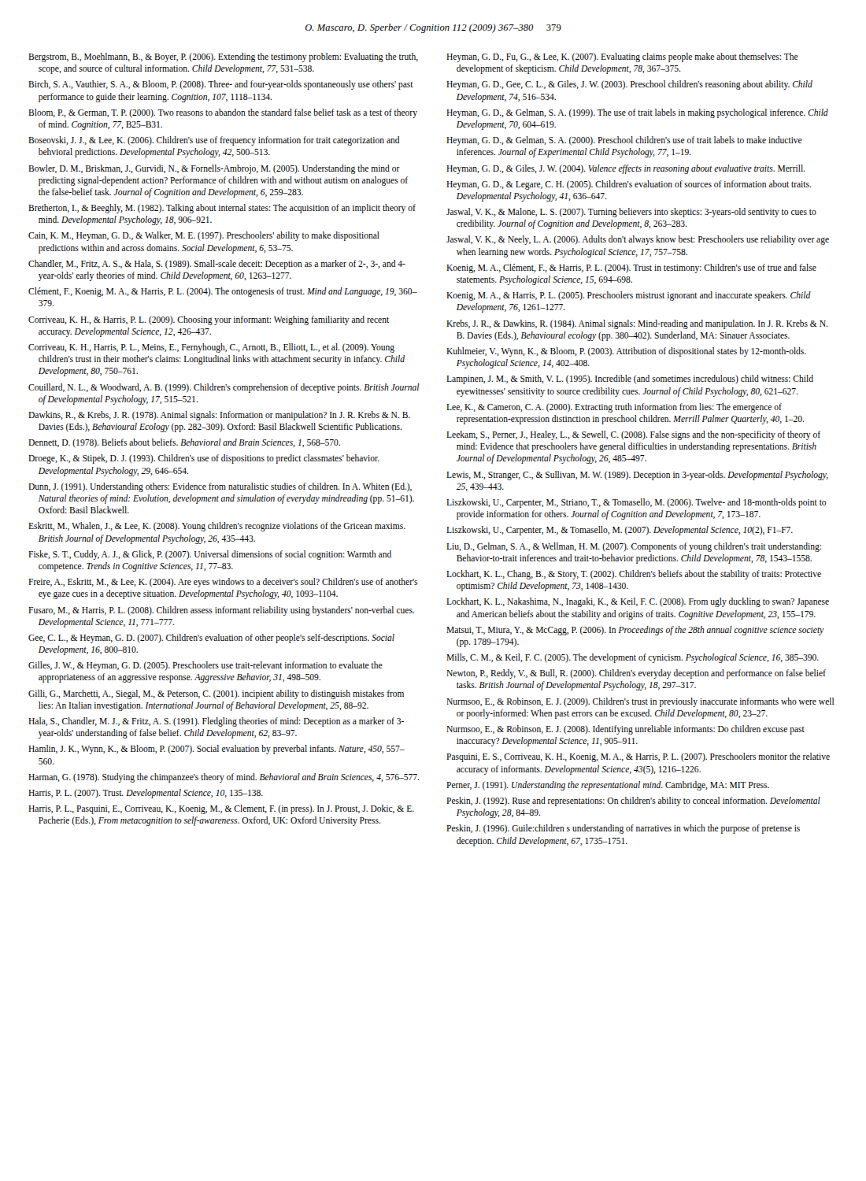O. Mascaro, D. Sperber / Cognition 112 (2009) 367–380 379
Bergstrom, B., Moehlmann, B., & Boyer, P. (2006). Extending the testimony problem: Evaluating the truth, scope, and source of cultural information. Child Development, 77, 531–538.
Birch, S. A., Vauthier, S. A., & Bloom, P. (2008). Three- and four-year-olds spontaneously use others' past performance to guide their learning. Cognition, 107, 1118–1134.
Bloom, P., & German, T. P. (2000). Two reasons to abandon the standard false belief task as a test of theory of mind. Cognition, 77, B25–B31.
Boseovski, J. J., & Lee, K. (2006). Children's use of frequency information for trait categorization and behvioral predictions. Developmental Psychology, 42, 500–513.
Bowler, D. M., Briskman, J., Gurvidi, N., & Fornells-Ambrojo, M. (2005). Understanding the mind or predicting signal-dependent action? Performance of children with and without autism on analogues of the false-belief task. Journal of Cognition and Development, 6, 259–283.
Bretherton, I., & Beeghly, M. (1982). Talking about internal states: The acquisition of an implicit theory of mind. Developmental Psychology, 18, 906–921.
Cain, K. M., Heyman, G. D., & Walker, M. E. (1997). Preschoolers' ability to make dispositional predictions within and across domains. Social Development, 6, 53–75.
Chandler, M., Fritz, A. S., & Hala, S. (1989). Small-scale deceit: Deception as a marker of 2-, 3-, and 4-year-olds' early theories of mind. Child Development, 60, 1263–1277.
Clément, F., Koenig, M. A., & Harris, P. L. (2004). The ontogenesis of trust. Mind and Language, 19, 360–379.
Corriveau, K. H., & Harris, P. L. (2009). Choosing your informant: Weighing familiarity and recent accuracy. Developmental Science, 12, 426–437.
Corriveau, K. H., Harris, P. L., Meins, E., Fernyhough, C., Arnott, B., Elliott, L., et al. (2009). Young children's trust in their mother's claims: Longitudinal links with attachment security in infancy. Child Development, 80, 750–761.
Couillard, N. L., & Woodward, A. B. (1999). Children's comprehension of deceptive points. British Journal of Developmental Psychology, 17, 515–521.
Dawkins, R., & Krebs, J. R. (1978). Animal signals: Information or manipulation? In J. R. Krebs & N. B. Davies (Eds.), Behavioural Ecology (pp. 282–309). Oxford: Basil Blackwell Scientific Publications.
Dennett, D. (1978). Beliefs about beliefs. Behavioral and Brain Sciences, 1, 568–570.
Droege, K., & Stipek, D. J. (1993). Children's use of dispositions to predict classmates' behavior. Developmental Psychology, 29, 646–654.
Dunn, J. (1991). Understanding others: Evidence from naturalistic studies of children. In A. Whiten (Ed.), Natural theories of mind: Evolution, development and simulation of everyday mindreading (pp. 51–61). Oxford: Basil Blackwell.
Eskritt, M., Whalen, J., & Lee, K. (2008). Young children's recognize violations of the Gricean maxims. British Journal of Developmental Psychology, 26, 435–443.
Fiske, S. T., Cuddy, A. J., & Glick, P. (2007). Universal dimensions of social cognition: Warmth and competence. Trends in Cognitive Sciences, 11, 77–83.
Freire, A., Eskritt, M., & Lee, K. (2004). Are eyes windows to a deceiver's soul? Children's use of another's eye gaze cues in a deceptive situation. Developmental Psychology, 40, 1093–1104.
Fusaro, M., & Harris, P. L. (2008). Children assess informant reliability using bystanders' non-verbal cues. Developmental Science, 11, 771–777.
Gee, C. L., & Heyman, G. D. (2007). Children's evaluation of other people's self-descriptions. Social Development, 16, 800–810.
Gilles, J. W., & Heyman, G. D. (2005). Preschoolers use trait-relevant information to evaluate the appropriateness of an aggressive response. Aggressive Behavior, 31, 498–509.
Gilli, G., Marchetti, A., Siegal, M., & Peterson, C. (2001). incipient ability to distinguish mistakes from lies: An Italian investigation. International Journal of Behavioral Development, 25, 88–92.
Hala, S., Chandler, M. J., & Fritz, A. S. (1991). Fledgling theories of mind: Deception as a marker of 3-year-olds' understanding of false belief. Child Development, 62, 83–97.
Hamlin, J. K., Wynn, K., & Bloom, P. (2007). Social evaluation by preverbal infants. Nature, 450, 557–560.
Harman, G. (1978). Studying the chimpanzee's theory of mind. Behavioral and Brain Sciences, 4, 576–577.
Harris, P. L. (2007). Trust. Developmental Science, 10, 135–138.
Harris, P. L., Pasquini, E., Corriveau, K., Koenig, M., & Clement, F. (in press). In J. Proust, J. Dokic, & E. Pacherie (Eds.), From metacognition to self-awareness. Oxford, UK: Oxford University Press.
Heyman, G. D., Fu, G., & Lee, K. (2007). Evaluating claims people make about themselves: The development of skepticism. Child Development, 78, 367–375.
Heyman, G. D., Gee, C. L., & Giles, J. W. (2003). Preschool children's reasoning about ability. Child Development, 74, 516–534.
Heyman, G. D., & Gelman, S. A. (1999). The use of trait labels in making psychological inference. Child Development, 70, 604–619.
Heyman, G. D., & Gelman, S. A. (2000). Preschool children's use of trait labels to make inductive inferences. Journal of Experimental Child Psychology, 77, 1–19.
Heyman, G. D., & Giles, J. W. (2004). Valence effects in reasoning about evaluative traits. Merrill.
Heyman, G. D., & Legare, C. H. (2005). Children's evaluation of sources of information about traits. Developmental Psychology, 41, 636–647.
Jaswal, V. K., & Malone, L. S. (2007). Turning believers into skeptics: 3-years-old sentivity to cues to credibility. Journal of Cognition and Development, 8, 263–283.
Jaswal, V. K., & Neely, L. A. (2006). Adults don't always know best: Preschoolers use reliability over age when learning new words. Psychological Science, 17, 757–758.
Koenig, M. A., Clément, F., & Harris, P. L. (2004). Trust in testimony: Children's use of true and false statements. Psychological Science, 15, 694–698.
Koenig, M. A., & Harris, P. L. (2005). Preschoolers mistrust ignorant and inaccurate speakers. Child Development, 76, 1261–1277.
Krebs, J. R., & Dawkins, R. (1984). Animal signals: Mind-reading and manipulation. In J. R. Krebs & N. B. Davies (Eds.), Behavioural ecology (pp. 380–402). Sunderland, MA: Sinauer Associates.
Kuhlmeier, V., Wynn, K., & Bloom, P. (2003). Attribution of dispositional states by 12-month-olds. Psychological Science, 14, 402–408.
Lampinen, J. M., & Smith, V. L. (1995). Incredible (and sometimes incredulous) child witness: Child eyewitnesses' sensitivity to source credibility cues. Journal of Child Psychology, 80, 621–627.
Lee, K., & Cameron, C. A. (2000). Extracting truth information from lies: The emergence of representation-expression distinction in preschool children. Merrill Palmer Quarterly, 40, 1–20.
Leekam, S., Perner, J., Healey, L., & Sewell, C. (2008). False signs and the non-specificity of theory of mind: Evidence that preschoolers have general difficulties in understanding representations. British Journal of Developmental Psychology, 26, 485–497.
Lewis, M., Stranger, C., & Sullivan, M. W. (1989). Deception in 3-year-olds. Developmental Psychology, 25, 439–443.
Liszkowski, U., Carpenter, M., Striano, T., & Tomasello, M. (2006). Twelve- and 18-month-olds point to provide information for others. Journal of Cognition and Development, 7, 173–187.
Liszkowski, U., Carpenter, M., & Tomasello, M. (2007). Developmental Science, 10(2), F1–F7.
Liu, D., Gelman, S. A., & Wellman, H. M. (2007). Components of young children's trait understanding: Behavior-to-trait inferences and trait-to-behavior predictions. Child Development, 78, 1543–1558.
Lockhart, K. L., Chang, B., & Story, T. (2002). Children's beliefs about the stability of traits: Protective optimism? Child Development, 73, 1408–1430.
Lockhart, K. L., Nakashima, N., Inagaki, K., & Keil, F. C. (2008). From ugly duckling to swan? Japanese and American beliefs about the stability and origins of traits. Cognitive Development, 23, 155–179.
Matsui, T., Miura, Y., & McCagg, P. (2006). In Proceedings of the 28th annual cognitive science society (pp. 1789–1794).
Mills, C. M., & Keil, F. C. (2005). The development of cynicism. Psychological Science, 16, 385–390.
Newton, P., Reddy, V., & Bull, R. (2000). Children's everyday deception and performance on false belief tasks. British Journal of Developmental Psychology, 18, 297–317.
Nurmsoo, E., & Robinson, E. J. (2009). Children's trust in previously inaccurate informants who were well or poorly-informed: When past errors can be excused. Child Development, 80, 23–27.
Nurmsoo, E., & Robinson, E. J. (2008). Identifying unreliable informants: Do children excuse past inaccuracy? Developmental Science, 11, 905–911.
Pasquini, E. S., Corriveau, K. H., Koenig, M. A., & Harris, P. L. (2007). Preschoolers monitor the relative accuracy of informants. Developmental Science, 43(5), 1216–1226.
Perner, J. (1991). Understanding the representational mind. Cambridge, MA: MIT Press.
Peskin, J. (1992). Ruse and representations: On children's ability to conceal information. Develomental Psychology, 28, 84–89.
Peskin, J. (1996). Guile:children s understanding of narratives in which the purpose of pretense is deception. Child Development, 67, 1735–1751.